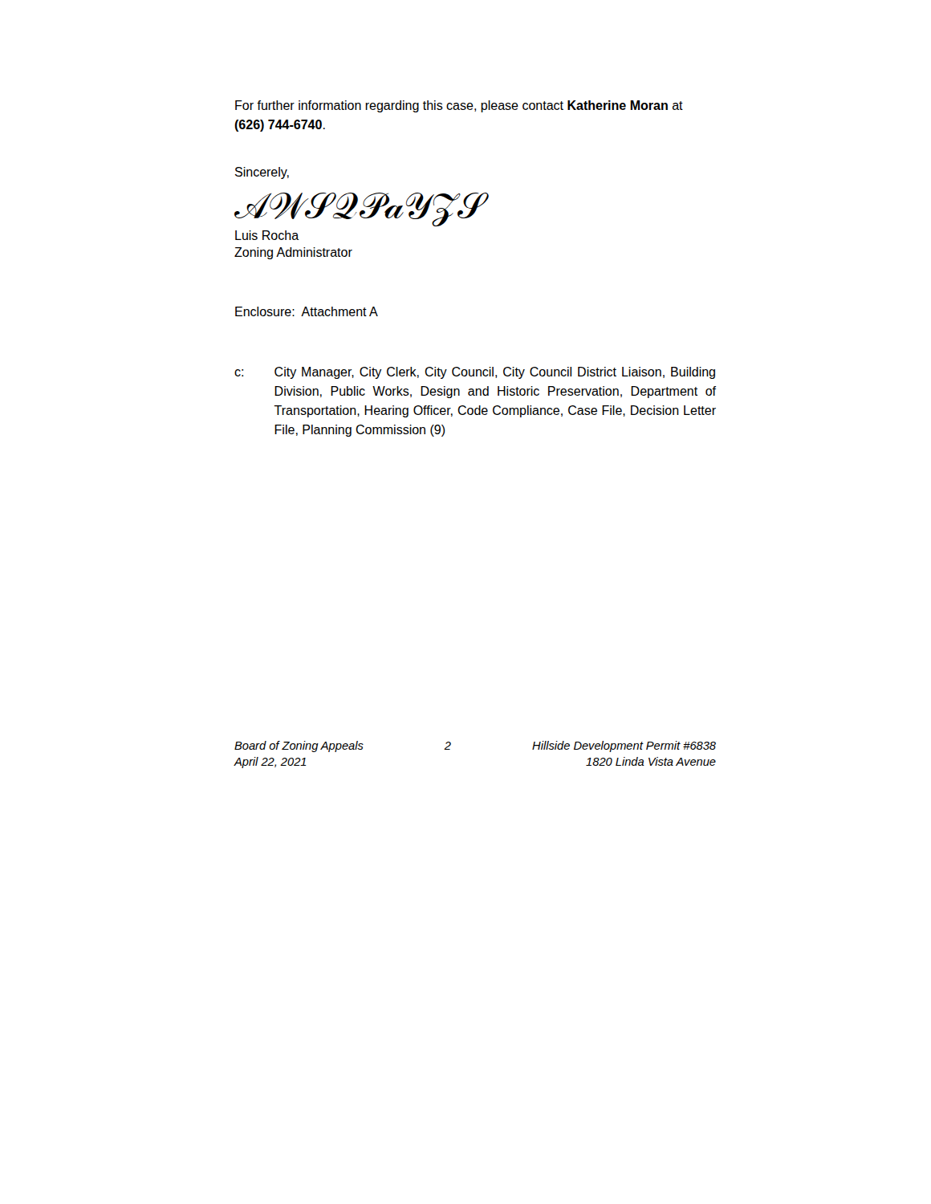For further information regarding this case, please contact Katherine Moran at (626) 744-6740.
Sincerely,
𝒜𝒲𝒮𝒬 𝒫𝒶𝒴𝒵𝒮
Luis Rocha
Zoning Administrator
Enclosure: Attachment A
c:
City Manager, City Clerk, City Council, City Council District Liaison, Building Division, Public Works, Design and Historic Preservation, Department of Transportation, Hearing Officer, Code Compliance, Case File, Decision Letter File, Planning Commission (9)
Board of Zoning Appeals
April 22, 2021
2
Hillside Development Permit #6838
1820 Linda Vista Avenue